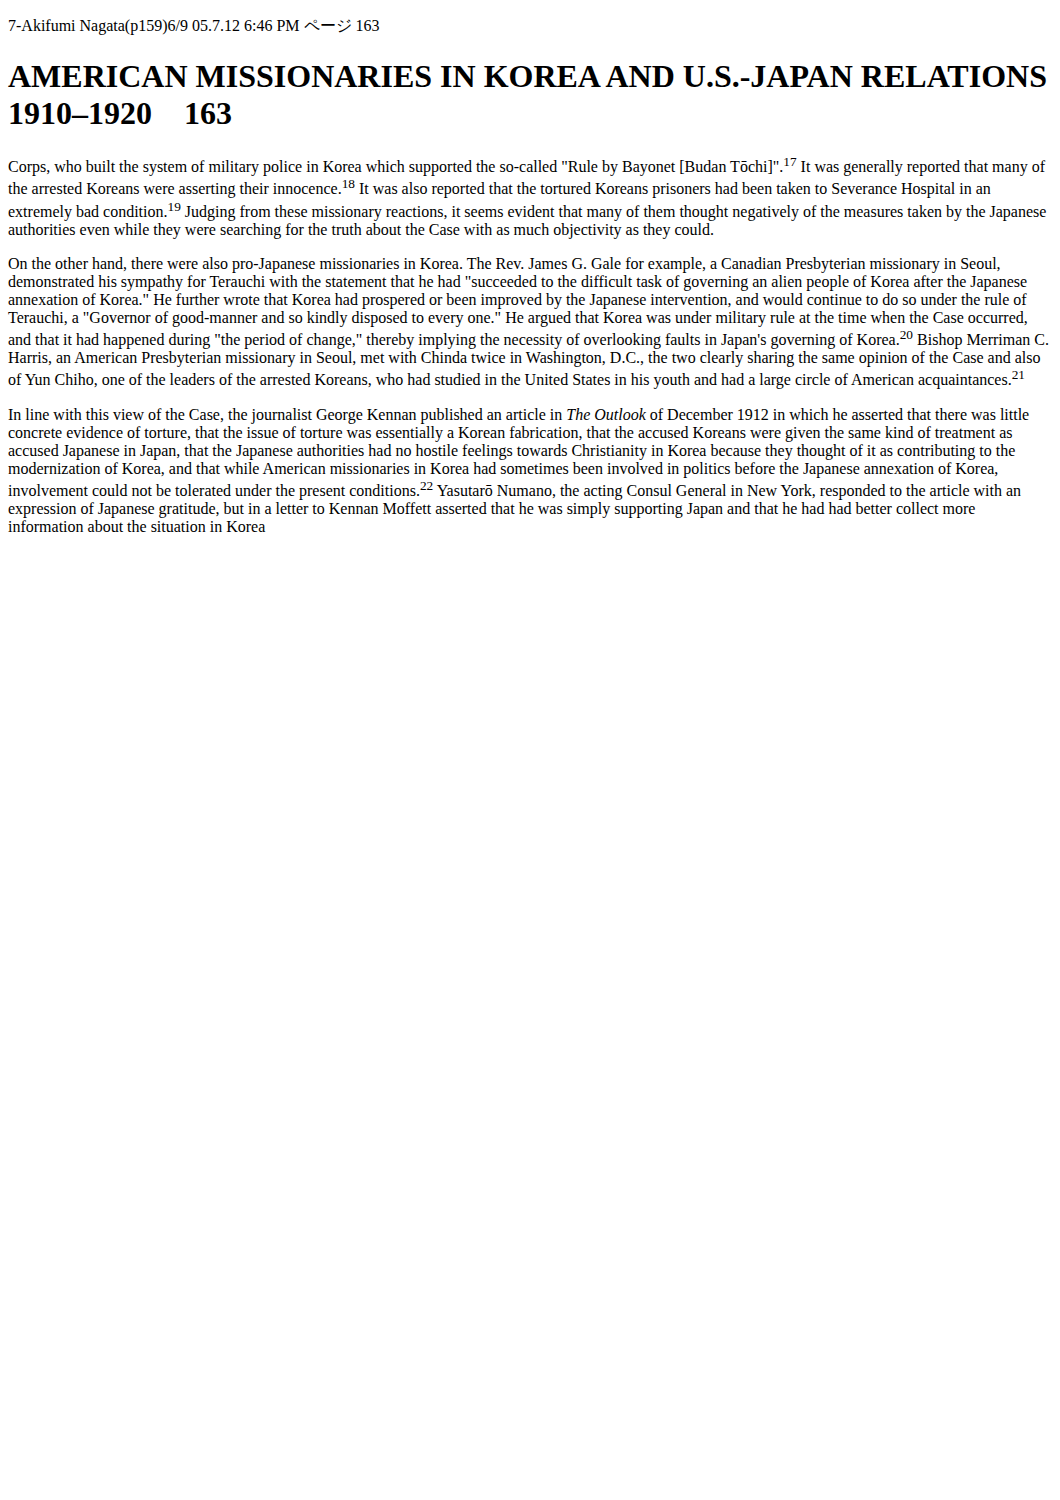7-Akifumi Nagata(p159)6/9 05.7.12 6:46 PM ページ 163
AMERICAN MISSIONARIES IN KOREA AND U.S.-JAPAN RELATIONS 1910–1920 163
Corps, who built the system of military police in Korea which supported the so-called "Rule by Bayonet [Budan Tōchi]".17 It was generally reported that many of the arrested Koreans were asserting their innocence.18 It was also reported that the tortured Koreans prisoners had been taken to Severance Hospital in an extremely bad condition.19 Judging from these missionary reactions, it seems evident that many of them thought negatively of the measures taken by the Japanese authorities even while they were searching for the truth about the Case with as much objectivity as they could.
On the other hand, there were also pro-Japanese missionaries in Korea. The Rev. James G. Gale for example, a Canadian Presbyterian missionary in Seoul, demonstrated his sympathy for Terauchi with the statement that he had "succeeded to the difficult task of governing an alien people of Korea after the Japanese annexation of Korea." He further wrote that Korea had prospered or been improved by the Japanese intervention, and would continue to do so under the rule of Terauchi, a "Governor of good-manner and so kindly disposed to every one." He argued that Korea was under military rule at the time when the Case occurred, and that it had happened during "the period of change," thereby implying the necessity of overlooking faults in Japan's governing of Korea.20 Bishop Merriman C. Harris, an American Presbyterian missionary in Seoul, met with Chinda twice in Washington, D.C., the two clearly sharing the same opinion of the Case and also of Yun Chiho, one of the leaders of the arrested Koreans, who had studied in the United States in his youth and had a large circle of American acquaintances.21
In line with this view of the Case, the journalist George Kennan published an article in The Outlook of December 1912 in which he asserted that there was little concrete evidence of torture, that the issue of torture was essentially a Korean fabrication, that the accused Koreans were given the same kind of treatment as accused Japanese in Japan, that the Japanese authorities had no hostile feelings towards Christianity in Korea because they thought of it as contributing to the modernization of Korea, and that while American missionaries in Korea had sometimes been involved in politics before the Japanese annexation of Korea, involvement could not be tolerated under the present conditions.22 Yasutarō Numano, the acting Consul General in New York, responded to the article with an expression of Japanese gratitude, but in a letter to Kennan Moffett asserted that he was simply supporting Japan and that he had had better collect more information about the situation in Korea